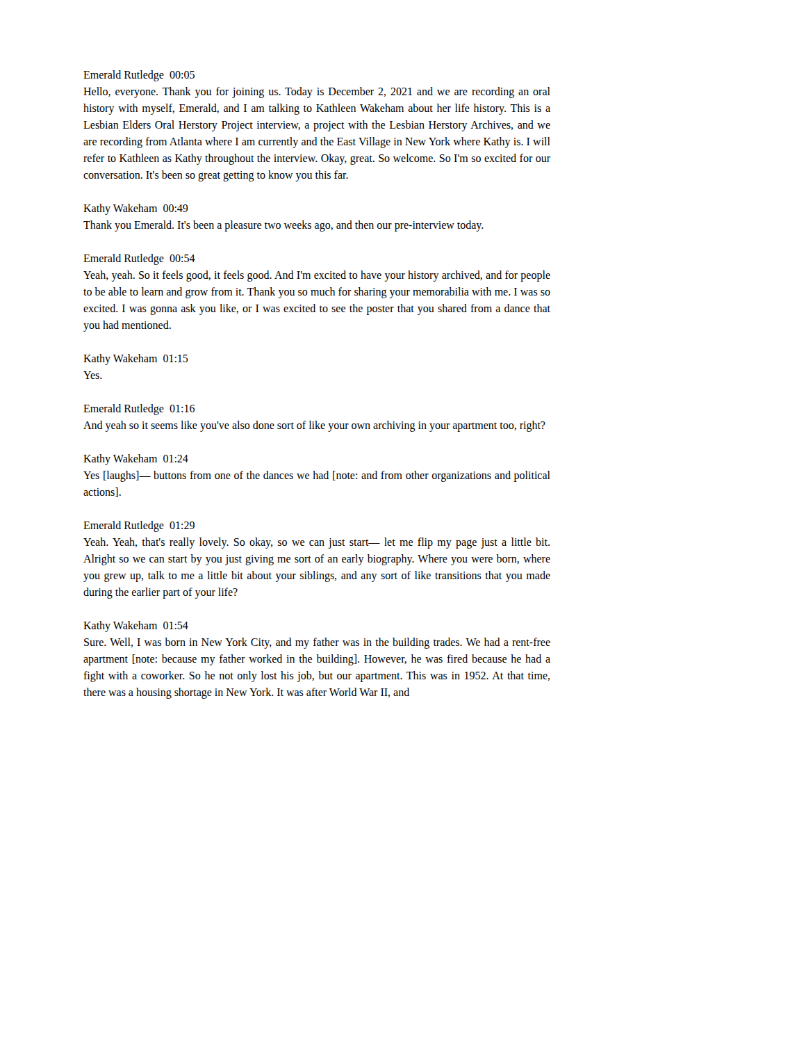Emerald Rutledge 00:05
Hello, everyone. Thank you for joining us. Today is December 2, 2021 and we are recording an oral history with myself, Emerald, and I am talking to Kathleen Wakeham about her life history. This is a Lesbian Elders Oral Herstory Project interview, a project with the Lesbian Herstory Archives, and we are recording from Atlanta where I am currently and the East Village in New York where Kathy is. I will refer to Kathleen as Kathy throughout the interview. Okay, great. So welcome. So I'm so excited for our conversation. It's been so great getting to know you this far.
Kathy Wakeham 00:49
Thank you Emerald. It's been a pleasure two weeks ago, and then our pre-interview today.
Emerald Rutledge 00:54
Yeah, yeah. So it feels good, it feels good. And I'm excited to have your history archived, and for people to be able to learn and grow from it. Thank you so much for sharing your memorabilia with me. I was so excited. I was gonna ask you like, or I was excited to see the poster that you shared from a dance that you had mentioned.
Kathy Wakeham 01:15
Yes.
Emerald Rutledge 01:16
And yeah so it seems like you've also done sort of like your own archiving in your apartment too, right?
Kathy Wakeham 01:24
Yes [laughs]— buttons from one of the dances we had [note: and from other organizations and political actions].
Emerald Rutledge 01:29
Yeah. Yeah, that's really lovely. So okay, so we can just start— let me flip my page just a little bit. Alright so we can start by you just giving me sort of an early biography. Where you were born, where you grew up, talk to me a little bit about your siblings, and any sort of like transitions that you made during the earlier part of your life?
Kathy Wakeham 01:54
Sure. Well, I was born in New York City, and my father was in the building trades. We had a rent-free apartment [note: because my father worked in the building]. However, he was fired because he had a fight with a coworker. So he not only lost his job, but our apartment. This was in 1952. At that time, there was a housing shortage in New York. It was after World War II, and